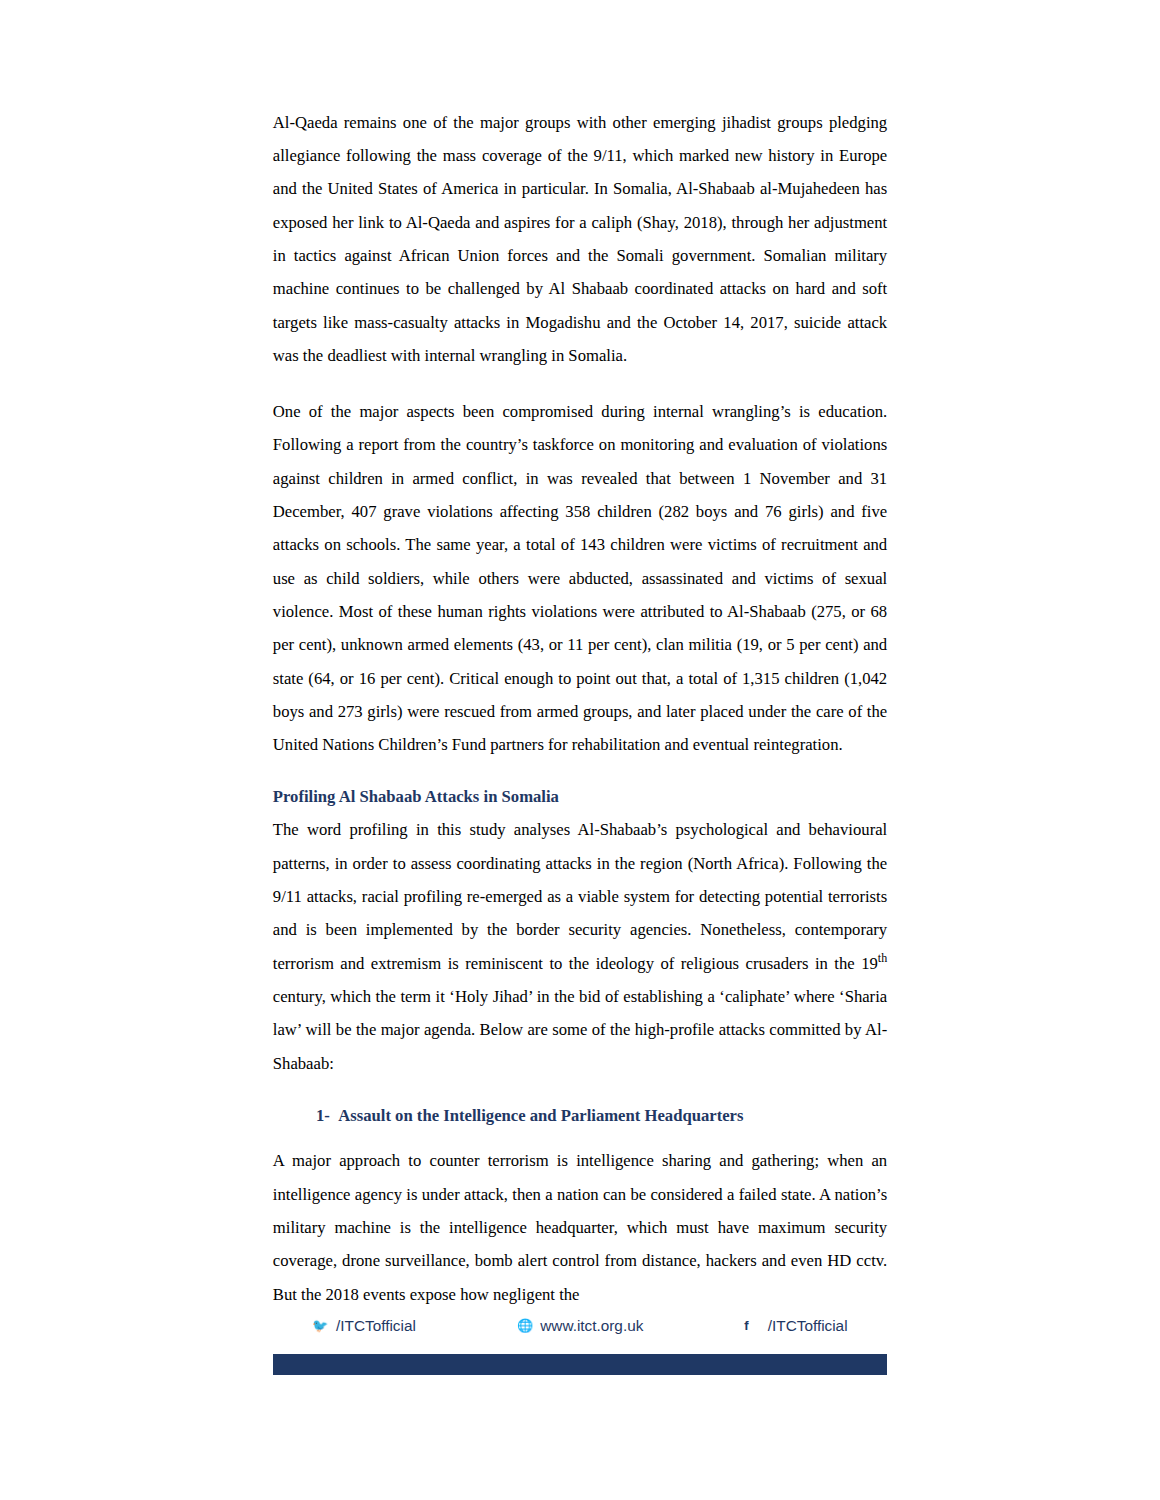Al-Qaeda remains one of the major groups with other emerging jihadist groups pledging allegiance following the mass coverage of the 9/11, which marked new history in Europe and the United States of America in particular. In Somalia, Al-Shabaab al-Mujahedeen has exposed her link to Al-Qaeda and aspires for a caliph (Shay, 2018), through her adjustment in tactics against African Union forces and the Somali government. Somalian military machine continues to be challenged by Al Shabaab coordinated attacks on hard and soft targets like mass-casualty attacks in Mogadishu and the October 14, 2017, suicide attack was the deadliest with internal wrangling in Somalia.
One of the major aspects been compromised during internal wrangling’s is education. Following a report from the country’s taskforce on monitoring and evaluation of violations against children in armed conflict, in was revealed that between 1 November and 31 December, 407 grave violations affecting 358 children (282 boys and 76 girls) and five attacks on schools. The same year, a total of 143 children were victims of recruitment and use as child soldiers, while others were abducted, assassinated and victims of sexual violence. Most of these human rights violations were attributed to Al-Shabaab (275, or 68 per cent), unknown armed elements (43, or 11 per cent), clan militia (19, or 5 per cent) and state (64, or 16 per cent). Critical enough to point out that, a total of 1,315 children (1,042 boys and 273 girls) were rescued from armed groups, and later placed under the care of the United Nations Children’s Fund partners for rehabilitation and eventual reintegration.
Profiling Al Shabaab Attacks in Somalia
The word profiling in this study analyses Al-Shabaab’s psychological and behavioural patterns, in order to assess coordinating attacks in the region (North Africa). Following the 9/11 attacks, racial profiling re-emerged as a viable system for detecting potential terrorists and is been implemented by the border security agencies. Nonetheless, contemporary terrorism and extremism is reminiscent to the ideology of religious crusaders in the 19th century, which the term it ‘Holy Jihad’ in the bid of establishing a ‘caliphate’ where ‘Sharia law’ will be the major agenda. Below are some of the high-profile attacks committed by Al-Shabaab:
1- Assault on the Intelligence and Parliament Headquarters
A major approach to counter terrorism is intelligence sharing and gathering; when an intelligence agency is under attack, then a nation can be considered a failed state. A nation’s military machine is the intelligence headquarter, which must have maximum security coverage, drone surveillance, bomb alert control from distance, hackers and even HD cctv. But the 2018 events expose how negligent the
🐦/ITCTofficial 🌐www.itct.org.uk f/ITCTofficial